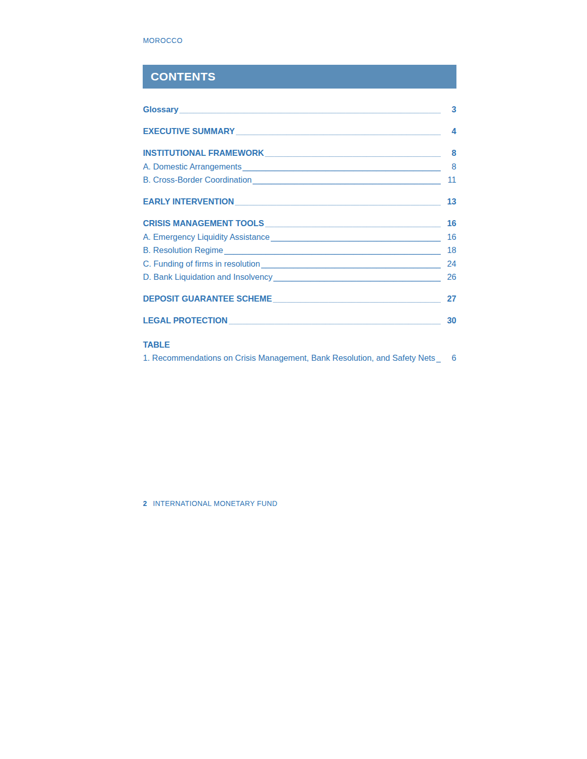MOROCCO
CONTENTS
Glossary _______________________________________________________________________________________ 3
EXECUTIVE SUMMARY _______________________________________________________________________ 4
INSTITUTIONAL FRAMEWORK _______________________________________________________ 8
A. Domestic Arrangements _________________________________________________________________ 8
B. Cross-Border Coordination _____________________________________________________________ 11
EARLY INTERVENTION _____________________________________________________________________ 13
CRISIS MANAGEMENT TOOLS _______________________________________________________ 16
A. Emergency Liquidity Assistance _________________________________________________________ 16
B. Resolution Regime _____________________________________________________________________ 18
C. Funding of firms in resolution __________________________________________________________ 24
D. Bank Liquidation and Insolvency _______________________________________________________ 26
DEPOSIT GUARANTEE SCHEME ___________________________________________________ 27
LEGAL PROTECTION _______________________________________________________________________ 30
TABLE
1. Recommendations on Crisis Management, Bank Resolution, and Safety Nets _______________ 6
2 INTERNATIONAL MONETARY FUND